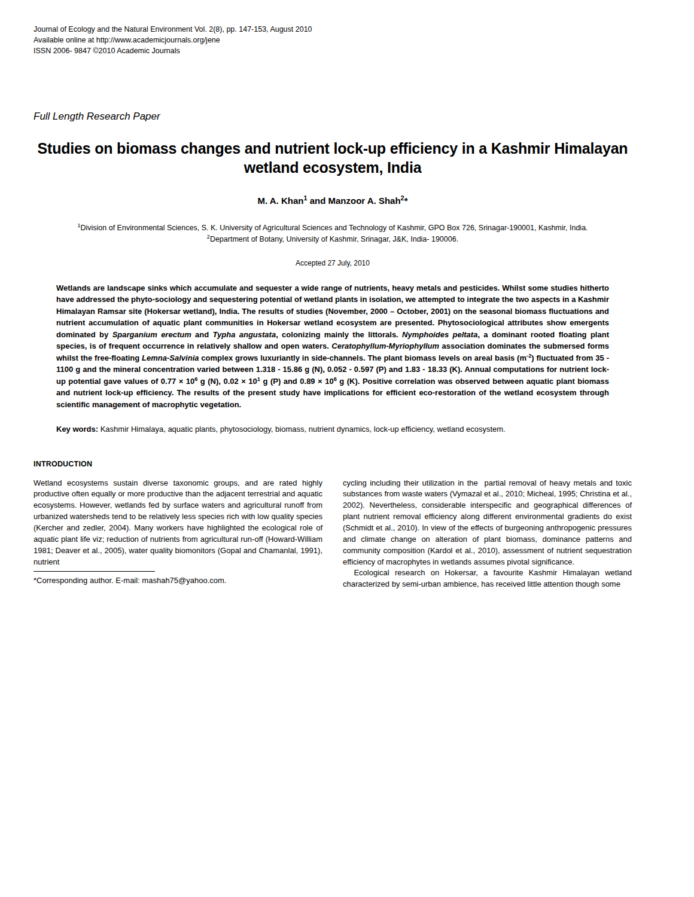Journal of Ecology and the Natural Environment Vol. 2(8), pp. 147-153, August 2010
Available online at http://www.academicjournals.org/jene
ISSN 2006- 9847 ©2010 Academic Journals
Full Length Research Paper
Studies on biomass changes and nutrient lock-up efficiency in a Kashmir Himalayan wetland ecosystem, India
M. A. Khan1 and Manzoor A. Shah2*
1Division of Environmental Sciences, S. K. University of Agricultural Sciences and Technology of Kashmir, GPO Box 726, Srinagar-190001, Kashmir, India.
2Department of Botany, University of Kashmir, Srinagar, J&K, India- 190006.
Accepted 27 July, 2010
Wetlands are landscape sinks which accumulate and sequester a wide range of nutrients, heavy metals and pesticides. Whilst some studies hitherto have addressed the phyto-sociology and sequestering potential of wetland plants in isolation, we attempted to integrate the two aspects in a Kashmir Himalayan Ramsar site (Hokersar wetland), India. The results of studies (November, 2000 – October, 2001) on the seasonal biomass fluctuations and nutrient accumulation of aquatic plant communities in Hokersar wetland ecosystem are presented. Phytosociological attributes show emergents dominated by Sparganium erectum and Typha angustata, colonizing mainly the littorals. Nymphoides peltata, a dominant rooted floating plant species, is of frequent occurrence in relatively shallow and open waters. Ceratophyllum-Myriophyllum association dominates the submersed forms whilst the free-floating Lemna-Salvinia complex grows luxuriantly in side-channels. The plant biomass levels on areal basis (m-2) fluctuated from 35 - 1100 g and the mineral concentration varied between 1.318 - 15.86 g (N), 0.052 - 0.597 (P) and 1.83 - 18.33 (K). Annual computations for nutrient lock-up potential gave values of 0.77 × 106 g (N), 0.02 × 101 g (P) and 0.89 × 106 g (K). Positive correlation was observed between aquatic plant biomass and nutrient lock-up efficiency. The results of the present study have implications for efficient eco-restoration of the wetland ecosystem through scientific management of macrophytic vegetation.
Key words: Kashmir Himalaya, aquatic plants, phytosociology, biomass, nutrient dynamics, lock-up efficiency, wetland ecosystem.
INTRODUCTION
Wetland ecosystems sustain diverse taxonomic groups, and are rated highly productive often equally or more productive than the adjacent terrestrial and aquatic ecosystems. However, wetlands fed by surface waters and agricultural runoff from urbanized watersheds tend to be relatively less species rich with low quality species (Kercher and zedler, 2004). Many workers have highlighted the ecological role of aquatic plant life viz; reduction of nutrients from agricultural run-off (Howard-William 1981; Deaver et al., 2005), water quality biomonitors (Gopal and Chamanlal, 1991), nutrient
*Corresponding author. E-mail: mashah75@yahoo.com.
cycling including their utilization in the partial removal of heavy metals and toxic substances from waste waters (Vymazal et al., 2010; Micheal, 1995; Christina et al., 2002). Nevertheless, considerable interspecific and geographical differences of plant nutrient removal efficiency along different environmental gradients do exist (Schmidt et al., 2010). In view of the effects of burgeoning anthropogenic pressures and climate change on alteration of plant biomass, dominance patterns and community composition (Kardol et al., 2010), assessment of nutrient sequestration efficiency of macrophytes in wetlands assumes pivotal significance.
Ecological research on Hokersar, a favourite Kashmir Himalayan wetland characterized by semi-urban ambience, has received little attention though some